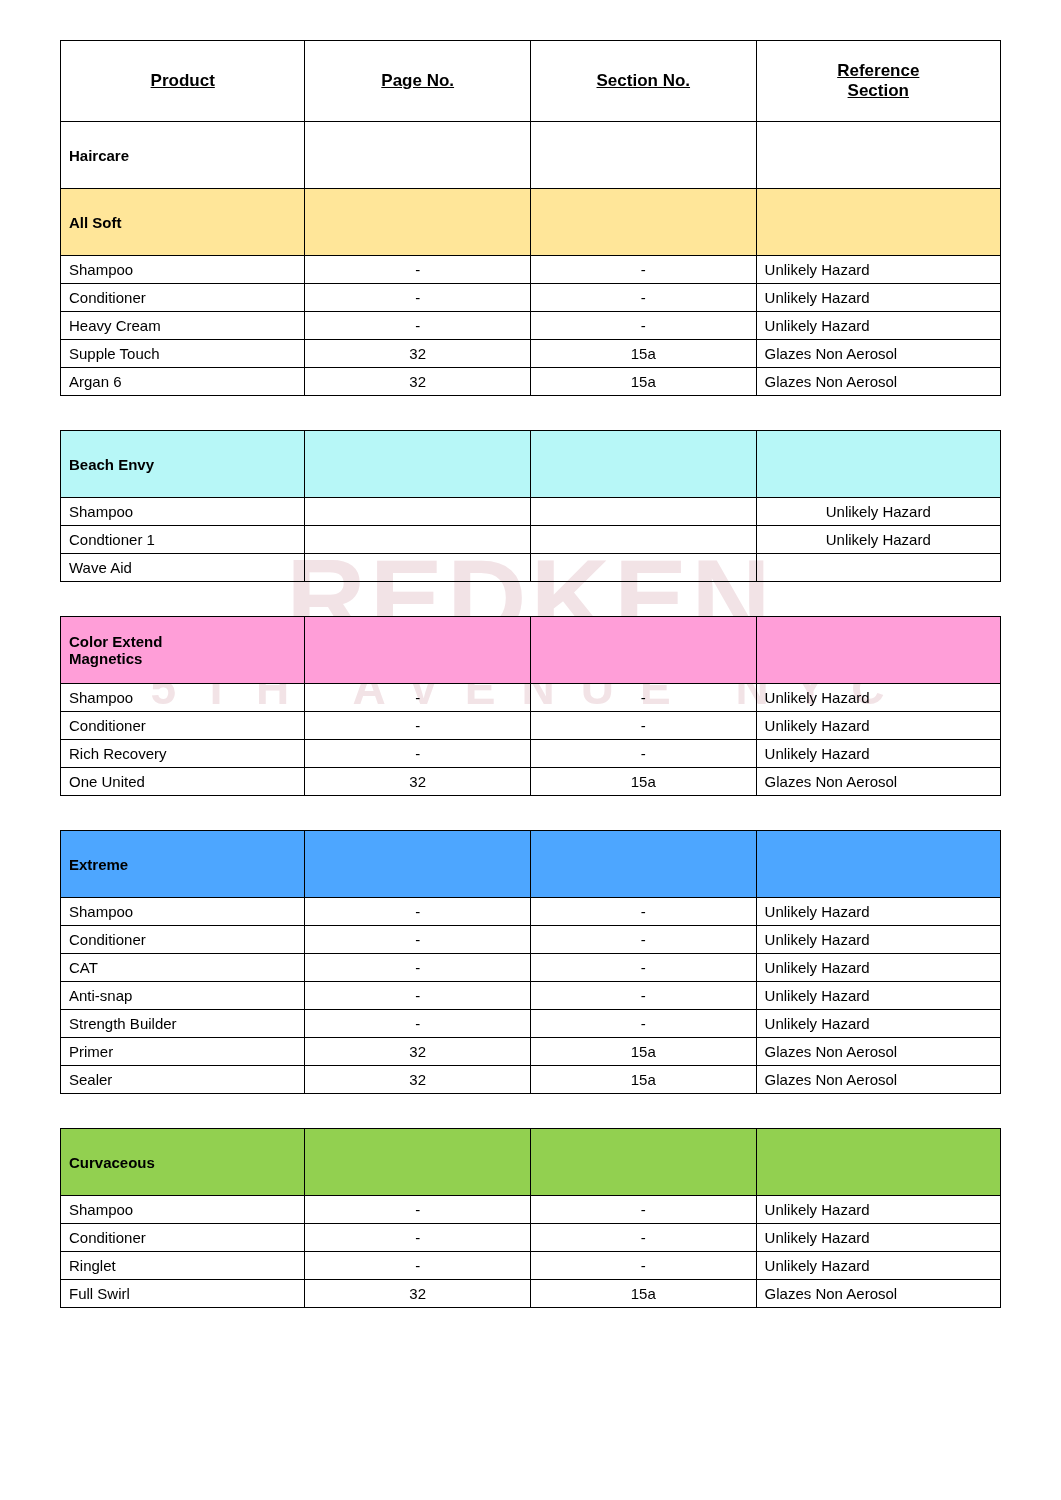REDKEN
5TH AVENUE NYC
| Product | Page No. | Section No. | Reference Section |
| Haircare | | | |
| All Soft | | | |
| Shampoo | - | - | Unlikely Hazard |
| Conditioner | - | - | Unlikely Hazard |
| Heavy Cream | - | - | Unlikely Hazard |
| Supple Touch | 32 | 15a | Glazes Non Aerosol |
| Argan 6 | 32 | 15a | Glazes Non Aerosol |
| Beach Envy | | | |
| Shampoo | | | Unlikely Hazard |
| Condtioner 1 | | | Unlikely Hazard |
| Wave Aid | | | |
| Color Extend Magnetics | | | |
| Shampoo | - | - | Unlikely Hazard |
| Conditioner | - | - | Unlikely Hazard |
| Rich Recovery | - | - | Unlikely Hazard |
| One United | 32 | 15a | Glazes Non Aerosol |
| Extreme | | | |
| Shampoo | - | - | Unlikely Hazard |
| Conditioner | - | - | Unlikely Hazard |
| CAT | - | - | Unlikely Hazard |
| Anti-snap | - | - | Unlikely Hazard |
| Strength Builder | - | - | Unlikely Hazard |
| Primer | 32 | 15a | Glazes Non Aerosol |
| Sealer | 32 | 15a | Glazes Non Aerosol |
| Curvaceous | | | |
| Shampoo | - | - | Unlikely Hazard |
| Conditioner | - | - | Unlikely Hazard |
| Ringlet | - | - | Unlikely Hazard |
| Full Swirl | 32 | 15a | Glazes Non Aerosol |